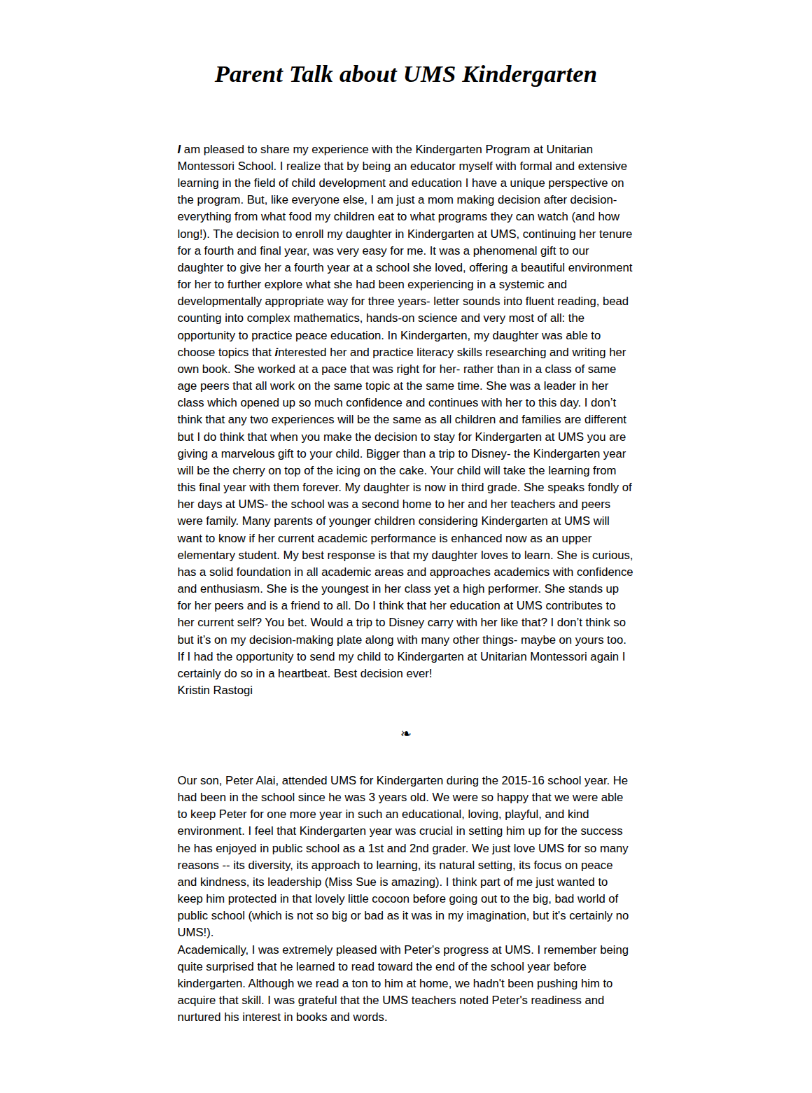Parent Talk about UMS Kindergarten
I am pleased to share my experience with the Kindergarten Program at Unitarian Montessori School. I realize that by being an educator myself with formal and extensive learning in the field of child development and education I have a unique perspective on the program. But, like everyone else, I am just a mom making decision after decision- everything from what food my children eat to what programs they can watch (and how long!). The decision to enroll my daughter in Kindergarten at UMS, continuing her tenure for a fourth and final year, was very easy for me. It was a phenomenal gift to our daughter to give her a fourth year at a school she loved, offering a beautiful environment for her to further explore what she had been experiencing in a systemic and developmentally appropriate way for three years- letter sounds into fluent reading, bead counting into complex mathematics, hands-on science and very most of all: the opportunity to practice peace education. In Kindergarten, my daughter was able to choose topics that interested her and practice literacy skills researching and writing her own book. She worked at a pace that was right for her- rather than in a class of same age peers that all work on the same topic at the same time. She was a leader in her class which opened up so much confidence and continues with her to this day. I don’t think that any two experiences will be the same as all children and families are different but I do think that when you make the decision to stay for Kindergarten at UMS you are giving a marvelous gift to your child. Bigger than a trip to Disney- the Kindergarten year will be the cherry on top of the icing on the cake. Your child will take the learning from this final year with them forever. My daughter is now in third grade. She speaks fondly of her days at UMS- the school was a second home to her and her teachers and peers were family. Many parents of younger children considering Kindergarten at UMS will want to know if her current academic performance is enhanced now as an upper elementary student. My best response is that my daughter loves to learn. She is curious, has a solid foundation in all academic areas and approaches academics with confidence and enthusiasm. She is the youngest in her class yet a high performer. She stands up for her peers and is a friend to all. Do I think that her education at UMS contributes to her current self? You bet. Would a trip to Disney carry with her like that? I don’t think so but it’s on my decision-making plate along with many other things- maybe on yours too. If I had the opportunity to send my child to Kindergarten at Unitarian Montessori again I certainly do so in a heartbeat. Best decision ever!
Kristin Rastogi
❧
Our son, Peter Alai, attended UMS for Kindergarten during the 2015-16 school year. He had been in the school since he was 3 years old. We were so happy that we were able to keep Peter for one more year in such an educational, loving, playful, and kind environment. I feel that Kindergarten year was crucial in setting him up for the success he has enjoyed in public school as a 1st and 2nd grader. We just love UMS for so many reasons -- its diversity, its approach to learning, its natural setting, its focus on peace and kindness, its leadership (Miss Sue is amazing). I think part of me just wanted to keep him protected in that lovely little cocoon before going out to the big, bad world of public school (which is not so big or bad as it was in my imagination, but it's certainly no UMS!).
Academically, I was extremely pleased with Peter's progress at UMS. I remember being quite surprised that he learned to read toward the end of the school year before kindergarten. Although we read a ton to him at home, we hadn't been pushing him to acquire that skill. I was grateful that the UMS teachers noted Peter's readiness and nurtured his interest in books and words.